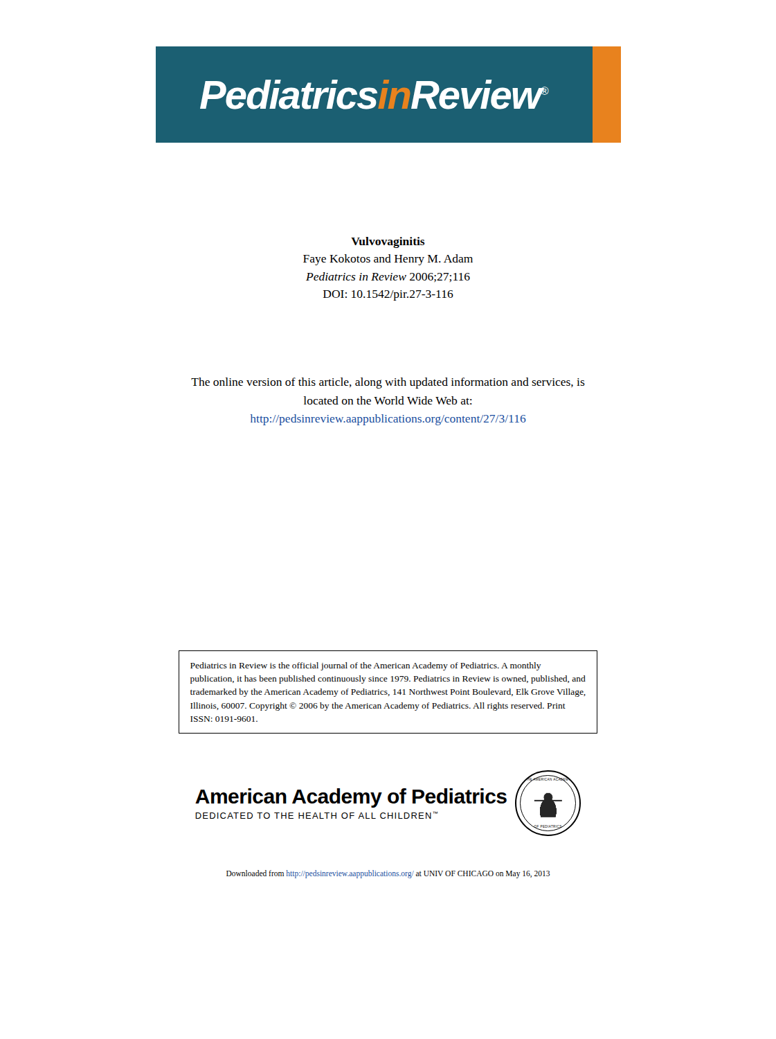Pediatricsin Review®
Vulvovaginitis
Faye Kokotos and Henry M. Adam
Pediatrics in Review 2006;27;116
DOI: 10.1542/pir.27-3-116
The online version of this article, along with updated information and services, is
located on the World Wide Web at:
http://pedsinreview.aappublications.org/content/27/3/116
Pediatrics in Review is the official journal of the American Academy of Pediatrics. A monthly publication, it has been published continuously since 1979. Pediatrics in Review is owned, published, and trademarked by the American Academy of Pediatrics, 141 Northwest Point Boulevard, Elk Grove Village, Illinois, 60007. Copyright © 2006 by the American Academy of Pediatrics. All rights reserved. Print ISSN: 0191-9601.
American Academy of Pediatrics
DEDICATED TO THE HEALTH OF ALL CHILDREN™
THE AMERICAN ACADEMY
OF PEDIATRICS
Downloaded from http://pedsinreview.aappublications.org/ at UNIV OF CHICAGO on May 16, 2013